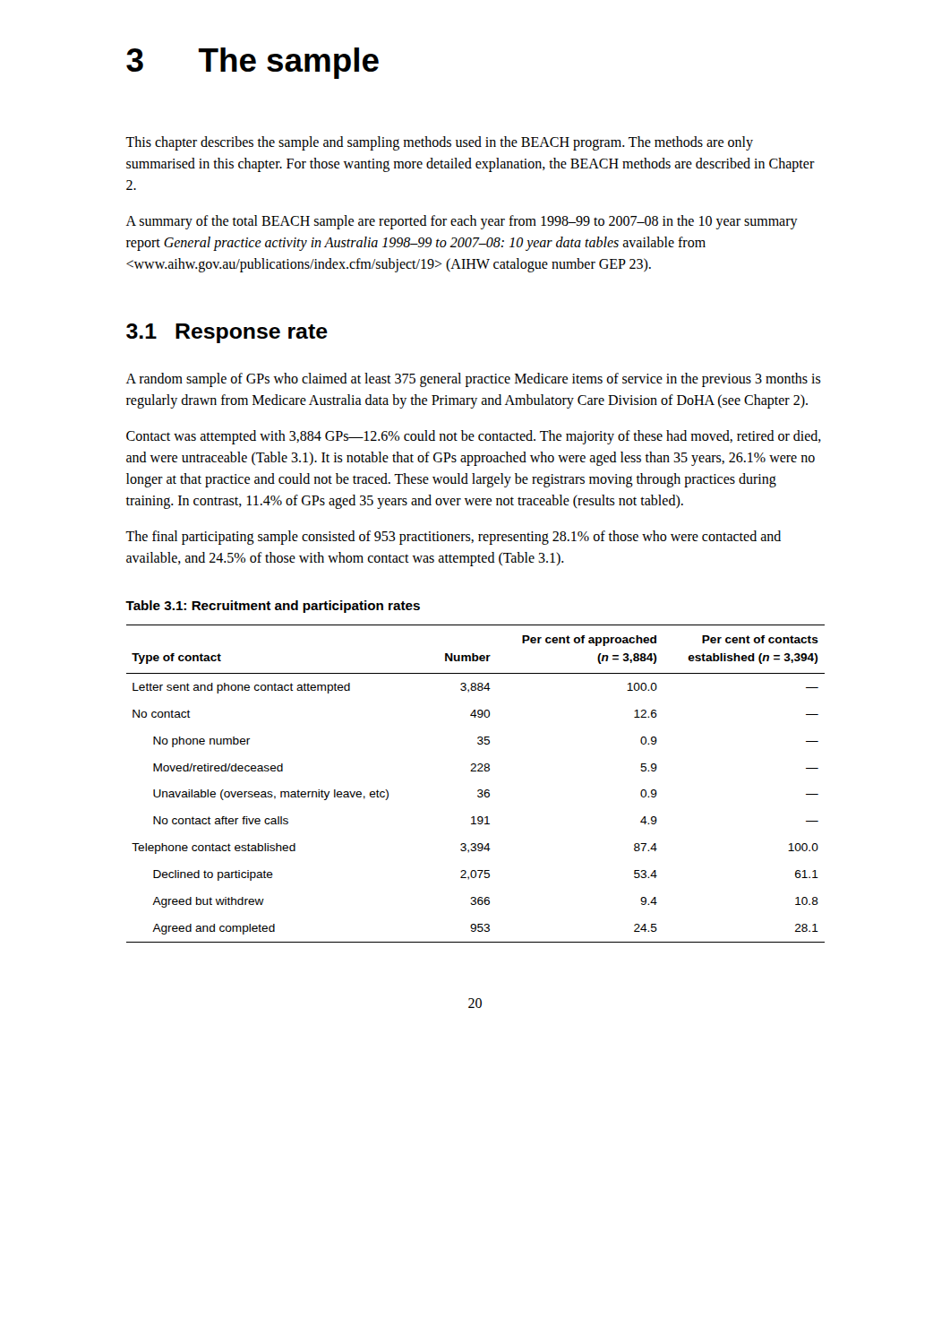3 The sample
This chapter describes the sample and sampling methods used in the BEACH program. The methods are only summarised in this chapter. For those wanting more detailed explanation, the BEACH methods are described in Chapter 2.
A summary of the total BEACH sample are reported for each year from 1998–99 to 2007–08 in the 10 year summary report General practice activity in Australia 1998–99 to 2007–08: 10 year data tables available from <www.aihw.gov.au/publications/index.cfm/subject/19> (AIHW catalogue number GEP 23).
3.1 Response rate
A random sample of GPs who claimed at least 375 general practice Medicare items of service in the previous 3 months is regularly drawn from Medicare Australia data by the Primary and Ambulatory Care Division of DoHA (see Chapter 2).
Contact was attempted with 3,884 GPs—12.6% could not be contacted. The majority of these had moved, retired or died, and were untraceable (Table 3.1). It is notable that of GPs approached who were aged less than 35 years, 26.1% were no longer at that practice and could not be traced. These would largely be registrars moving through practices during training. In contrast, 11.4% of GPs aged 35 years and over were not traceable (results not tabled).
The final participating sample consisted of 953 practitioners, representing 28.1% of those who were contacted and available, and 24.5% of those with whom contact was attempted (Table 3.1).
Table 3.1: Recruitment and participation rates
| Type of contact | Number | Per cent of approached ( n = 3,884) | Per cent of contacts established ( n = 3,394) |
| --- | --- | --- | --- |
| Letter sent and phone contact attempted | 3,884 | 100.0 | — |
| No contact | 490 | 12.6 | — |
| No phone number | 35 | 0.9 | — |
| Moved/retired/deceased | 228 | 5.9 | — |
| Unavailable (overseas, maternity leave, etc) | 36 | 0.9 | — |
| No contact after five calls | 191 | 4.9 | — |
| Telephone contact established | 3,394 | 87.4 | 100.0 |
| Declined to participate | 2,075 | 53.4 | 61.1 |
| Agreed but withdrew | 366 | 9.4 | 10.8 |
| Agreed and completed | 953 | 24.5 | 28.1 |
20